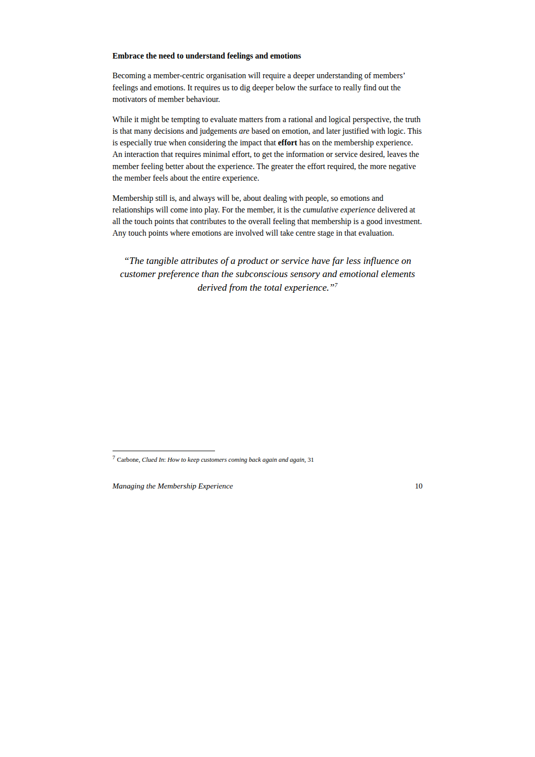Embrace the need to understand feelings and emotions
Becoming a member-centric organisation will require a deeper understanding of members’ feelings and emotions. It requires us to dig deeper below the surface to really find out the motivators of member behaviour.
While it might be tempting to evaluate matters from a rational and logical perspective, the truth is that many decisions and judgements are based on emotion, and later justified with logic. This is especially true when considering the impact that effort has on the membership experience. An interaction that requires minimal effort, to get the information or service desired, leaves the member feeling better about the experience. The greater the effort required, the more negative the member feels about the entire experience.
Membership still is, and always will be, about dealing with people, so emotions and relationships will come into play. For the member, it is the cumulative experience delivered at all the touch points that contributes to the overall feeling that membership is a good investment. Any touch points where emotions are involved will take centre stage in that evaluation.
“The tangible attributes of a product or service have far less influence on customer preference than the subconscious sensory and emotional elements derived from the total experience.”7
7 Carbone, Clued In: How to keep customers coming back again and again, 31
Managing the Membership Experience 10